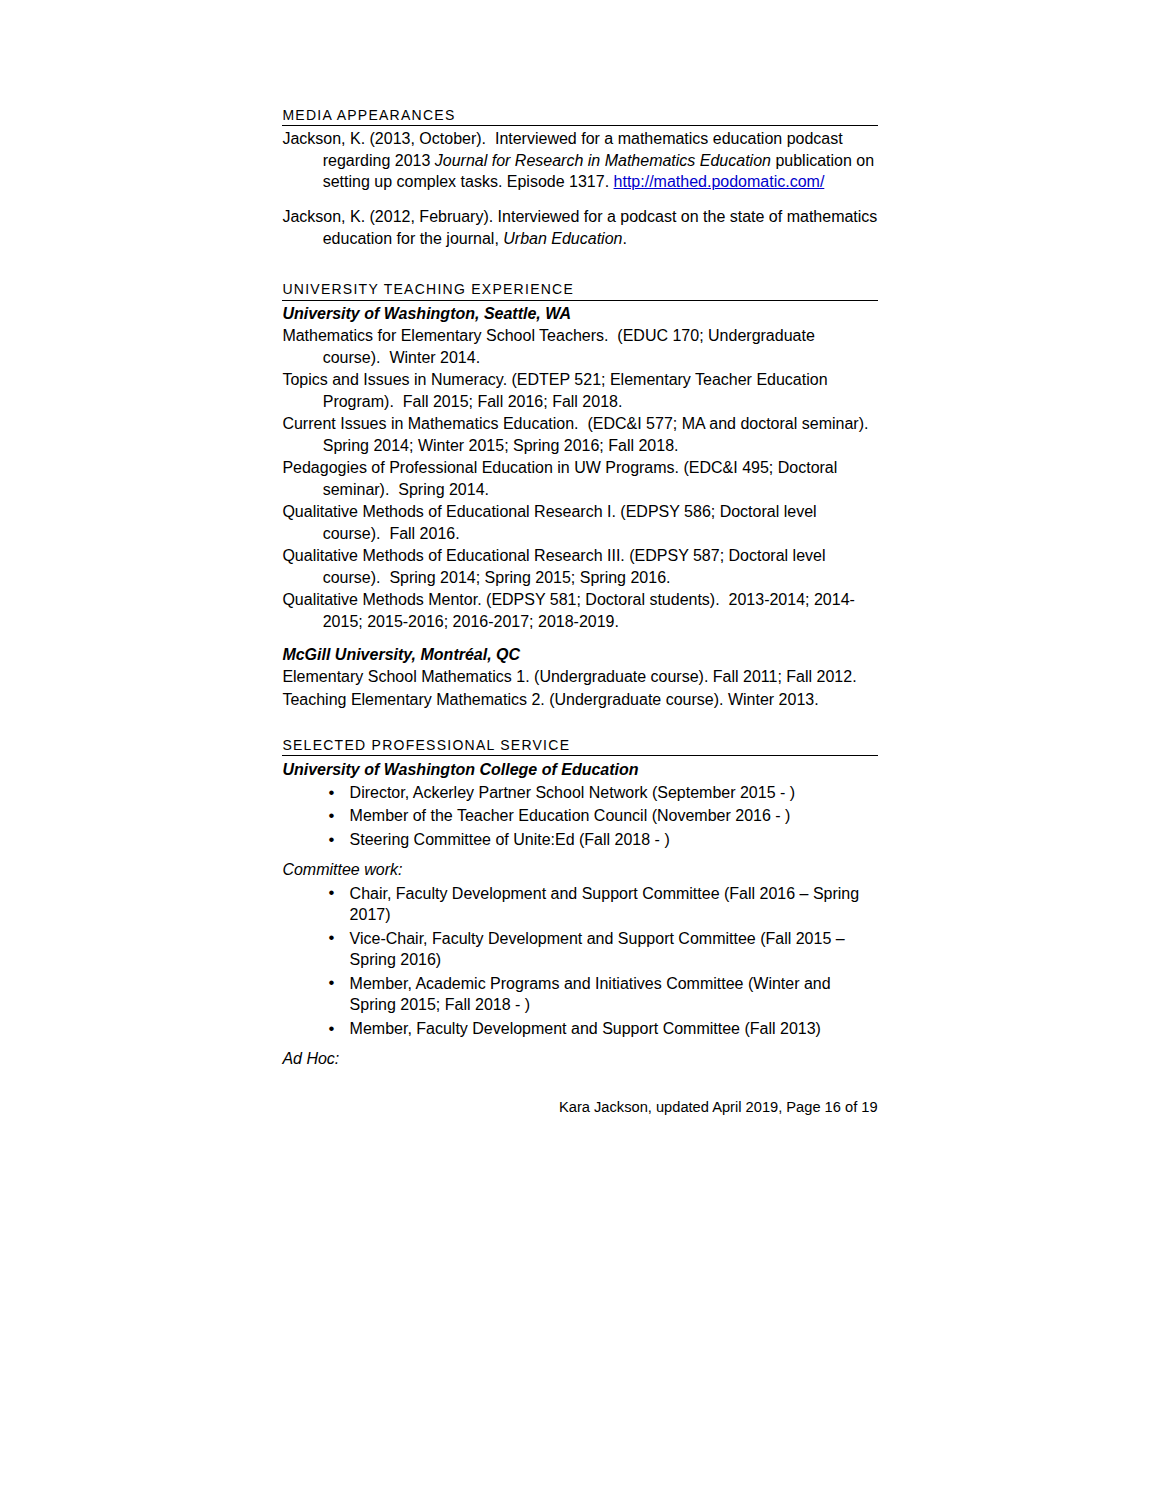Media Appearances
Jackson, K. (2013, October). Interviewed for a mathematics education podcast regarding 2013 Journal for Research in Mathematics Education publication on setting up complex tasks. Episode 1317. http://mathed.podomatic.com/
Jackson, K. (2012, February). Interviewed for a podcast on the state of mathematics education for the journal, Urban Education.
University Teaching Experience
University of Washington, Seattle, WA
Mathematics for Elementary School Teachers. (EDUC 170; Undergraduate course). Winter 2014.
Topics and Issues in Numeracy. (EDTEP 521; Elementary Teacher Education Program). Fall 2015; Fall 2016; Fall 2018.
Current Issues in Mathematics Education. (EDC&I 577; MA and doctoral seminar). Spring 2014; Winter 2015; Spring 2016; Fall 2018.
Pedagogies of Professional Education in UW Programs. (EDC&I 495; Doctoral seminar). Spring 2014.
Qualitative Methods of Educational Research I. (EDPSY 586; Doctoral level course). Fall 2016.
Qualitative Methods of Educational Research III. (EDPSY 587; Doctoral level course). Spring 2014; Spring 2015; Spring 2016.
Qualitative Methods Mentor. (EDPSY 581; Doctoral students). 2013-2014; 2014-2015; 2015-2016; 2016-2017; 2018-2019.
McGill University, Montréal, QC
Elementary School Mathematics 1. (Undergraduate course). Fall 2011; Fall 2012.
Teaching Elementary Mathematics 2. (Undergraduate course). Winter 2013.
Selected Professional Service
University of Washington College of Education
Director, Ackerley Partner School Network (September 2015 - )
Member of the Teacher Education Council (November 2016 - )
Steering Committee of Unite:Ed (Fall 2018 - )
Committee work:
Chair, Faculty Development and Support Committee (Fall 2016 – Spring 2017)
Vice-Chair, Faculty Development and Support Committee (Fall 2015 – Spring 2016)
Member, Academic Programs and Initiatives Committee (Winter and Spring 2015; Fall 2018 - )
Member, Faculty Development and Support Committee (Fall 2013)
Ad Hoc:
Kara Jackson, updated April 2019, Page 16 of 19